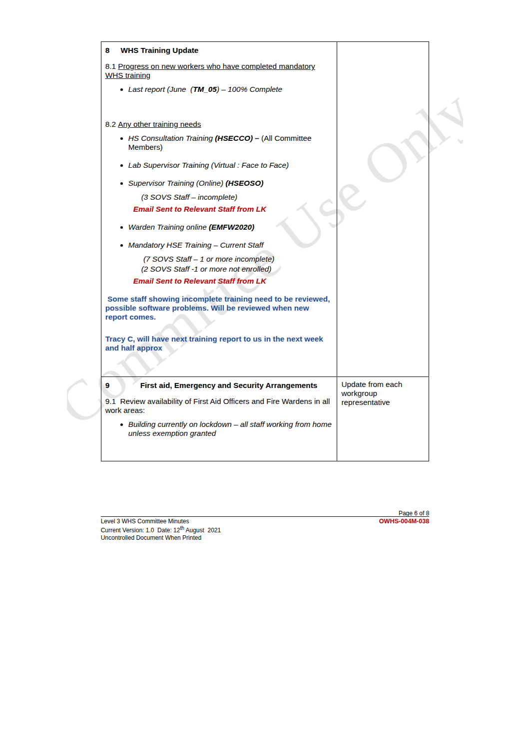Committee Use Only
| 8 WHS Training Update 8.1 Progress on new workers who have completed mandatory WHS training Last report (June ( TM_05 ) – 100% Complete 8.2 Any other training needs HS Consultation Training (HSECCO) – (All Committee Members) Lab Supervisor Training (Virtual : Face to Face) Supervisor Training (Online) (HSEOSO) (3 SOVS Staff – incomplete) Email Sent to Relevant Staff from LK Warden Training online (EMFW2020) Mandatory HSE Training – Current Staff (7 SOVS Staff – 1 or more incomplete) (2 SOVS Staff -1 or more not enrolled) Email Sent to Relevant Staff from LK Some staff showing incomplete training need to be reviewed, possible software problems. Will be reviewed when new report comes. Tracy C, will have next training report to us in the next week and half approx | |
| 9 First aid, Emergency and Security Arrangements 9.1 Review availability of First Aid Officers and Fire Wardens in all work areas: Building currently on lockdown – all staff working from home unless exemption granted | Update from each workgroup representative |
Page 6 of 8
Level 3 WHS Committee Minutes
Current Version: 1.0 Date: 12th August 2021
Uncontrolled Document When Printed
OWHS-004M-038